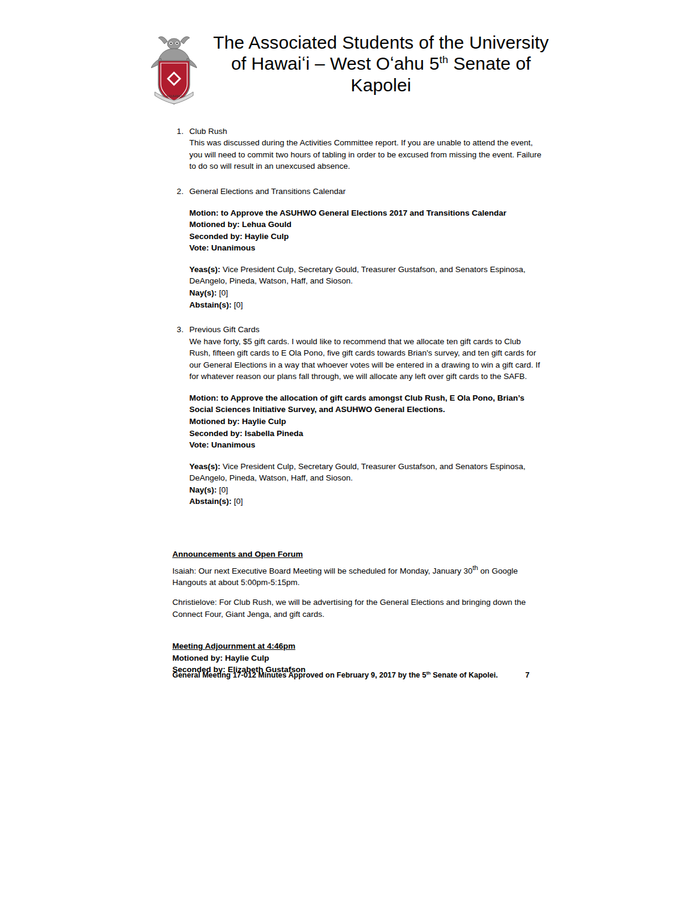ASUHWO
The Associated Students of the University of Hawaiʻi – West Oʻahu 5th Senate of Kapolei
Club Rush
This was discussed during the Activities Committee report. If you are unable to attend the event, you will need to commit two hours of tabling in order to be excused from missing the event. Failure to do so will result in an unexcused absence.
General Elections and Transitions Calendar
Motion: to Approve the ASUHWO General Elections 2017 and Transitions Calendar
Motioned by: Lehua Gould
Seconded by: Haylie Culp
Vote: Unanimous
Yeas(s): Vice President Culp, Secretary Gould, Treasurer Gustafson, and Senators Espinosa, DeAngelo, Pineda, Watson, Haff, and Sioson.
Nay(s): [0]
Abstain(s): [0]
Previous Gift Cards
We have forty, $5 gift cards. I would like to recommend that we allocate ten gift cards to Club Rush, fifteen gift cards to E Ola Pono, five gift cards towards Brian's survey, and ten gift cards for our General Elections in a way that whoever votes will be entered in a drawing to win a gift card. If for whatever reason our plans fall through, we will allocate any left over gift cards to the SAFB.
Motion: to Approve the allocation of gift cards amongst Club Rush, E Ola Pono, Brian’s Social Sciences Initiative Survey, and ASUHWO General Elections.
Motioned by: Haylie Culp
Seconded by: Isabella Pineda
Vote: Unanimous
Yeas(s): Vice President Culp, Secretary Gould, Treasurer Gustafson, and Senators Espinosa, DeAngelo, Pineda, Watson, Haff, and Sioson.
Nay(s): [0]
Abstain(s): [0]
Announcements and Open Forum
Isaiah: Our next Executive Board Meeting will be scheduled for Monday, January 30th on Google Hangouts at about 5:00pm-5:15pm.
Christielove: For Club Rush, we will be advertising for the General Elections and bringing down the Connect Four, Giant Jenga, and gift cards.
Meeting Adjournment at 4:46pm
Motioned by: Haylie Culp
Seconded by: Elizabeth Gustafson
General Meeting 17-012 Minutes Approved on February 9, 2017 by the 5th Senate of Kapolei. 7